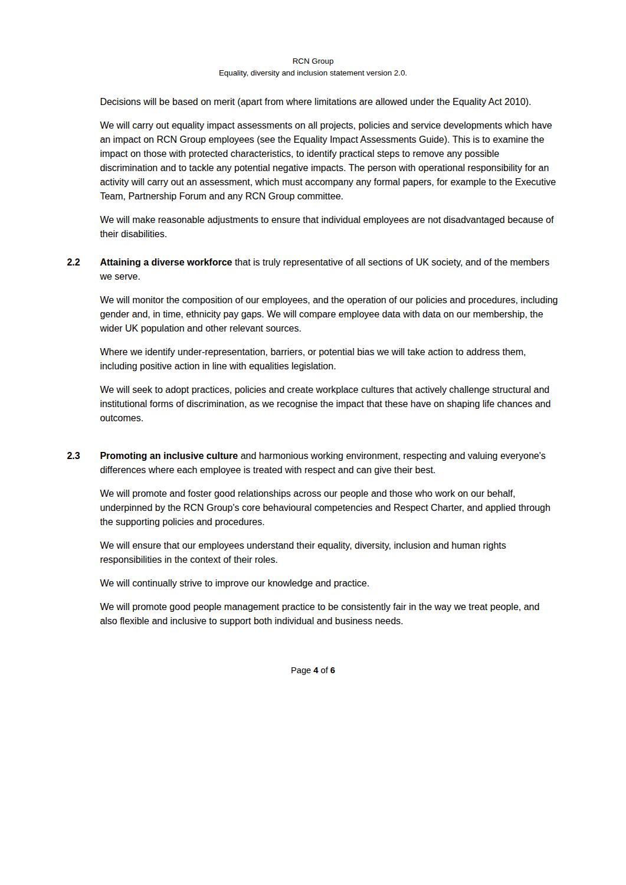RCN Group
Equality, diversity and inclusion statement version 2.0.
Decisions will be based on merit (apart from where limitations are allowed under the Equality Act 2010).
We will carry out equality impact assessments on all projects, policies and service developments which have an impact on RCN Group employees (see the Equality Impact Assessments Guide). This is to examine the impact on those with protected characteristics, to identify practical steps to remove any possible discrimination and to tackle any potential negative impacts. The person with operational responsibility for an activity will carry out an assessment, which must accompany any formal papers, for example to the Executive Team, Partnership Forum and any RCN Group committee.
We will make reasonable adjustments to ensure that individual employees are not disadvantaged because of their disabilities.
2.2
Attaining a diverse workforce that is truly representative of all sections of UK society, and of the members we serve.
We will monitor the composition of our employees, and the operation of our policies and procedures, including gender and, in time, ethnicity pay gaps. We will compare employee data with data on our membership, the wider UK population and other relevant sources.
Where we identify under-representation, barriers, or potential bias we will take action to address them, including positive action in line with equalities legislation.
We will seek to adopt practices, policies and create workplace cultures that actively challenge structural and institutional forms of discrimination, as we recognise the impact that these have on shaping life chances and outcomes.
2.3
Promoting an inclusive culture and harmonious working environment, respecting and valuing everyone's differences where each employee is treated with respect and can give their best.
We will promote and foster good relationships across our people and those who work on our behalf, underpinned by the RCN Group's core behavioural competencies and Respect Charter, and applied through the supporting policies and procedures.
We will ensure that our employees understand their equality, diversity, inclusion and human rights responsibilities in the context of their roles.
We will continually strive to improve our knowledge and practice.
We will promote good people management practice to be consistently fair in the way we treat people, and also flexible and inclusive to support both individual and business needs.
Page 4 of 6